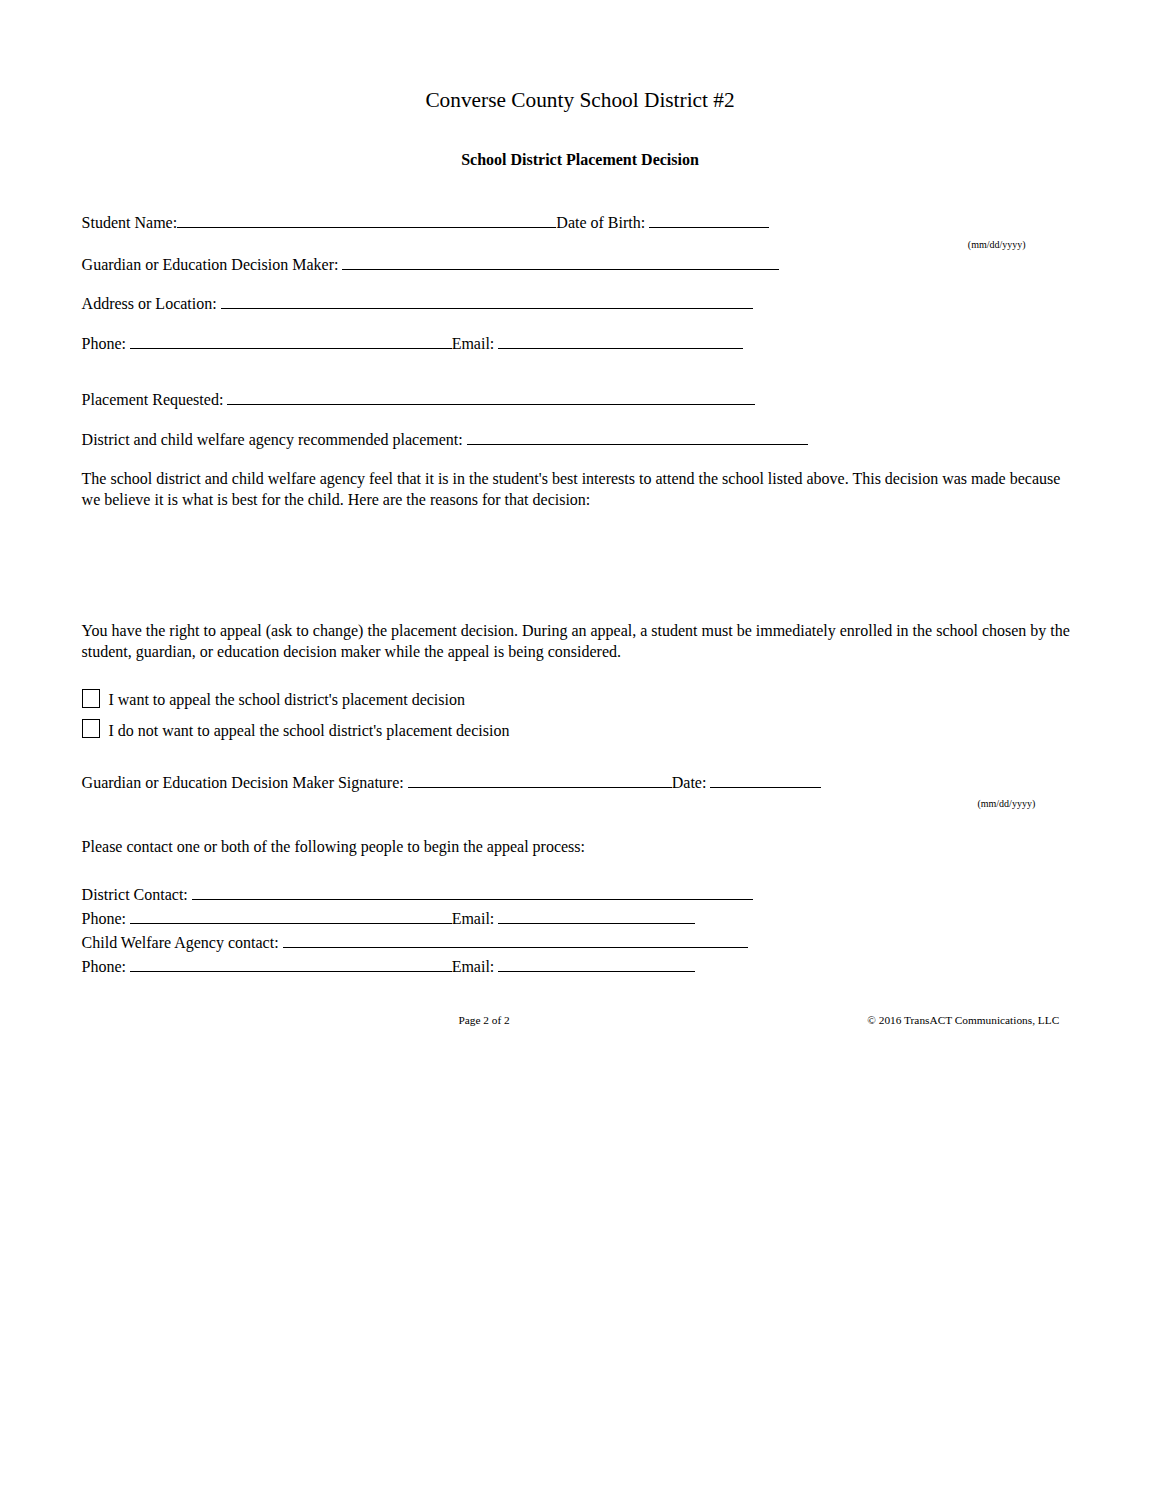Converse County School District #2
School District Placement Decision
Student Name: Date of Birth:
(mm/dd/yyyy)
Guardian or Education Decision Maker:
Address or Location:
Phone: Email:
Placement Requested:
District and child welfare agency recommended placement:
The school district and child welfare agency feel that it is in the student's best interests to attend the school listed above. This decision was made because we believe it is what is best for the child. Here are the reasons for that decision:
You have the right to appeal (ask to change) the placement decision. During an appeal, a student must be immediately enrolled in the school chosen by the student, guardian, or education decision maker while the appeal is being considered.
I want to appeal the school district's placement decision
I do not want to appeal the school district's placement decision
Guardian or Education Decision Maker Signature: Date:
(mm/dd/yyyy)
Please contact one or both of the following people to begin the appeal process:
District Contact:
Phone: Email:
Child Welfare Agency contact:
Phone: Email:
Page 2 of 2 © 2016 TransACT Communications, LLC